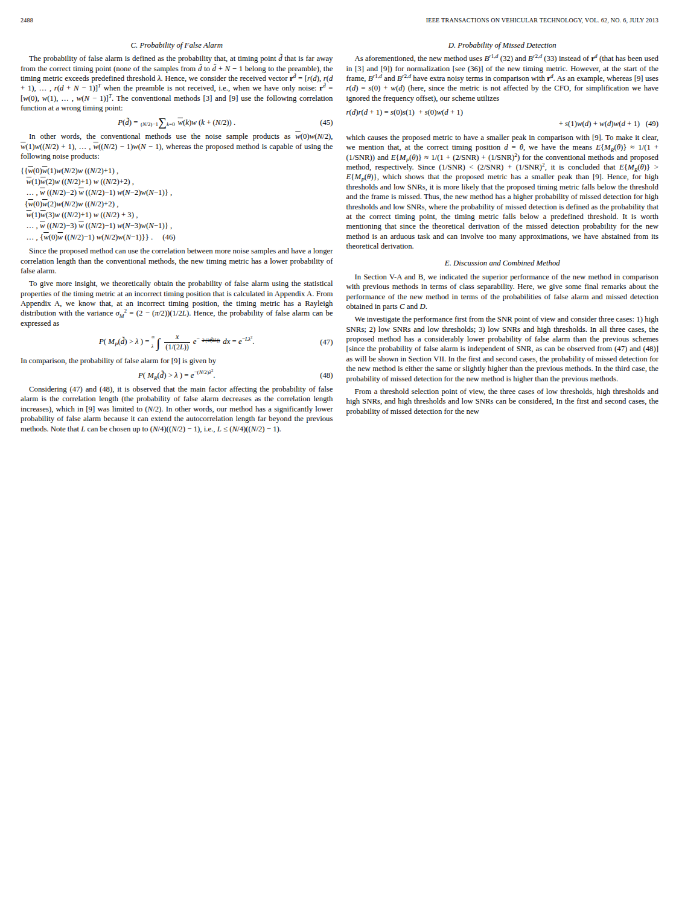2488 IEEE Transactions on Vehicular Technology, Vol. 62, No. 6, July 2013
C. Probability of False Alarm
The probability of false alarm is defined as the probability that, at timing point d̃ that is far away from the correct timing point (none of the samples from d̃ to d̃ + N − 1 belong to the preamble), the timing metric exceeds predefined threshold λ. Hence, we consider the received vector rd̃ = [r(d), r(d + 1), … , r(d + N − 1)]T when the preamble is not received, i.e., when we have only noise: rd̃ = [w(0), w(1), … , w(N − 1)]T. The conventional methods [3] and [9] use the following correlation function at a wrong timing point:
P(d̃) = (N/2)−1∑k=0 w(k)w (k + (N/2)) . (45)
In other words, the conventional methods use the noise sample products as w(0)w(N/2), w(1)w((N/2) + 1), … , w((N/2) − 1)w(N − 1), whereas the proposed method is capable of using the following noise products:
{{w(0)w(1)w(N/2)w ((N/2)+1) , w(1)w(2)w ((N/2)+1) w ((N/2)+2) , … , w ((N/2)−2) w ((N/2)−1) w(N−2)w(N−1)} , {w(0)w(2)w(N/2)w ((N/2)+2) , w(1)w(3)w ((N/2)+1) w ((N/2) + 3) , … , w ((N/2)−3) w ((N/2)−1) w(N−3)w(N−1)} , … , {w(0)w ((N/2)−1) w(N/2)w(N−1)}} . (46)
Since the proposed method can use the correlation between more noise samples and have a longer correlation length than the conventional methods, the new timing metric has a lower probability of false alarm.
To give more insight, we theoretically obtain the probability of false alarm using the statistical properties of the timing metric at an incorrect timing position that is calculated in Appendix A. From Appendix A, we know that, at an incorrect timing position, the timing metric has a Rayleigh distribution with the variance σM2 = (2 − (π/2))(1/2L). Hence, the probability of false alarm can be expressed as
P( MP(d̃) > λ ) = ∞
λ∫ x(1/(2L)) e− x22 (1/(2L)) dx = e−Lλ2. (47)
In comparison, the probability of false alarm for [9] is given by
P( MR(d̃) > λ ) = e−(N/2)λ2. (48)
Considering (47) and (48), it is observed that the main factor affecting the probability of false alarm is the correlation length (the probability of false alarm decreases as the correlation length increases), which in [9] was limited to (N/2). In other words, our method has a significantly lower probability of false alarm because it can extend the autocorrelation length far beyond the previous methods. Note that L can be chosen up to (N/4)((N/2) − 1), i.e., L ≤ (N/4)((N/2) − 1).
D. Probability of Missed Detection
As aforementioned, the new method uses Br1,d (32) and Br2,d (33) instead of rd (that has been used in [3] and [9]) for normalization [see (36)] of the new timing metric. However, at the start of the frame, Br1,d and Br2,d have extra noisy terms in comparison with rd. As an example, whereas [9] uses r(d) = s(0) + w(d) (here, since the metric is not affected by the CFO, for simplification we have ignored the frequency offset), our scheme utilizes
r(d)r(d + 1) = s(0)s(1) + s(0)w(d + 1) + s(1)w(d) + w(d)w(d + 1) (49)
which causes the proposed metric to have a smaller peak in comparison with [9]. To make it clear, we mention that, at the correct timing position d = θ, we have the means E{MR(θ)} ≈ 1/(1 + (1/SNR)) and E{MP(θ)} ≈ 1/(1 + (2/SNR) + (1/SNR)2) for the conventional methods and proposed method, respectively. Since (1/SNR) < (2/SNR) + (1/SNR)2, it is concluded that E{MR(θ)} > E{MP(θ)}, which shows that the proposed metric has a smaller peak than [9]. Hence, for high thresholds and low SNRs, it is more likely that the proposed timing metric falls below the threshold and the frame is missed. Thus, the new method has a higher probability of missed detection for high thresholds and low SNRs, where the probability of missed detection is defined as the probability that at the correct timing point, the timing metric falls below a predefined threshold. It is worth mentioning that since the theoretical derivation of the missed detection probability for the new method is an arduous task and can involve too many approximations, we have abstained from its theoretical derivation.
E. Discussion and Combined Method
In Section V-A and B, we indicated the superior performance of the new method in comparison with previous methods in terms of class separability. Here, we give some final remarks about the performance of the new method in terms of the probabilities of false alarm and missed detection obtained in parts C and D.
We investigate the performance first from the SNR point of view and consider three cases: 1) high SNRs; 2) low SNRs and low thresholds; 3) low SNRs and high thresholds. In all three cases, the proposed method has a considerably lower probability of false alarm than the previous schemes [since the probability of false alarm is independent of SNR, as can be observed from (47) and (48)] as will be shown in Section VII. In the first and second cases, the probability of missed detection for the new method is either the same or slightly higher than the previous methods. In the third case, the probability of missed detection for the new method is higher than the previous methods.
From a threshold selection point of view, the three cases of low thresholds, high thresholds and high SNRs, and high thresholds and low SNRs can be considered, In the first and second cases, the probability of missed detection for the new